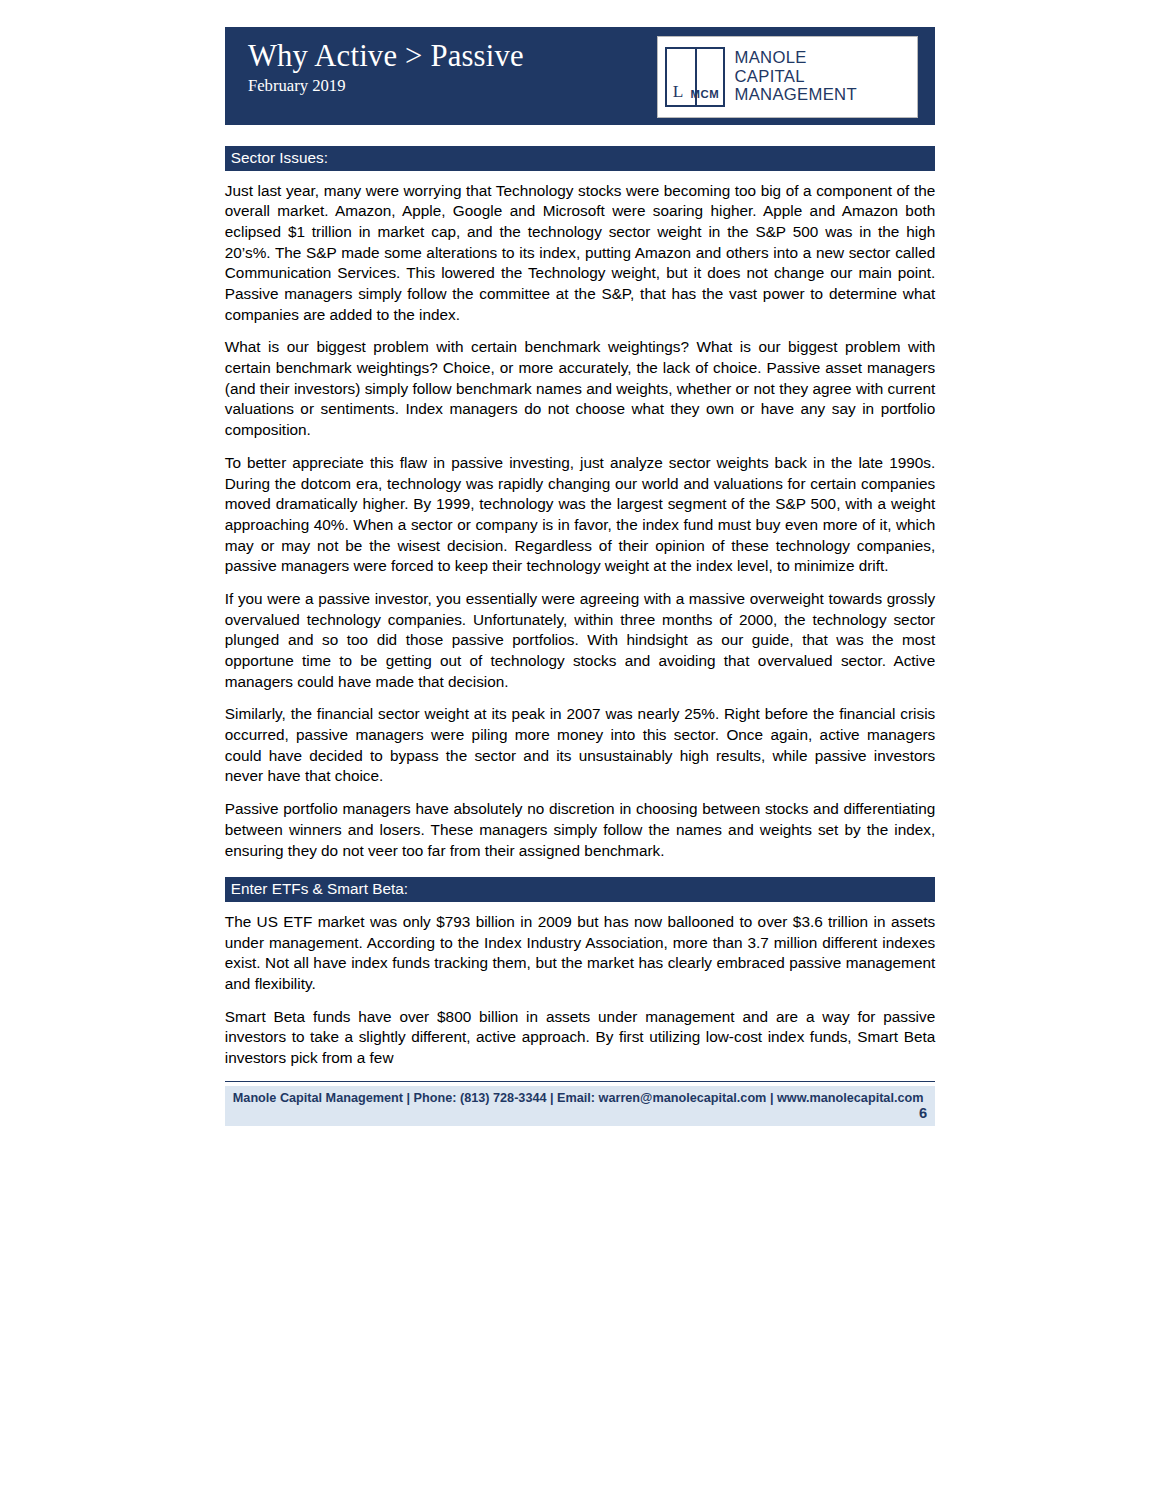Why Active > Passive
February 2019
L MCM
MANOLE
CAPITAL
MANAGEMENT
Sector Issues:
Just last year, many were worrying that Technology stocks were becoming too big of a component of the overall market. Amazon, Apple, Google and Microsoft were soaring higher. Apple and Amazon both eclipsed $1 trillion in market cap, and the technology sector weight in the S&P 500 was in the high 20’s%. The S&P made some alterations to its index, putting Amazon and others into a new sector called Communication Services. This lowered the Technology weight, but it does not change our main point. Passive managers simply follow the committee at the S&P, that has the vast power to determine what companies are added to the index.
What is our biggest problem with certain benchmark weightings? What is our biggest problem with certain benchmark weightings? Choice, or more accurately, the lack of choice. Passive asset managers (and their investors) simply follow benchmark names and weights, whether or not they agree with current valuations or sentiments. Index managers do not choose what they own or have any say in portfolio composition.
To better appreciate this flaw in passive investing, just analyze sector weights back in the late 1990s. During the dotcom era, technology was rapidly changing our world and valuations for certain companies moved dramatically higher. By 1999, technology was the largest segment of the S&P 500, with a weight approaching 40%. When a sector or company is in favor, the index fund must buy even more of it, which may or may not be the wisest decision. Regardless of their opinion of these technology companies, passive managers were forced to keep their technology weight at the index level, to minimize drift.
If you were a passive investor, you essentially were agreeing with a massive overweight towards grossly overvalued technology companies. Unfortunately, within three months of 2000, the technology sector plunged and so too did those passive portfolios. With hindsight as our guide, that was the most opportune time to be getting out of technology stocks and avoiding that overvalued sector. Active managers could have made that decision.
Similarly, the financial sector weight at its peak in 2007 was nearly 25%. Right before the financial crisis occurred, passive managers were piling more money into this sector. Once again, active managers could have decided to bypass the sector and its unsustainably high results, while passive investors never have that choice.
Passive portfolio managers have absolutely no discretion in choosing between stocks and differentiating between winners and losers. These managers simply follow the names and weights set by the index, ensuring they do not veer too far from their assigned benchmark.
Enter ETFs & Smart Beta:
The US ETF market was only $793 billion in 2009 but has now ballooned to over $3.6 trillion in assets under management. According to the Index Industry Association, more than 3.7 million different indexes exist. Not all have index funds tracking them, but the market has clearly embraced passive management and flexibility.
Smart Beta funds have over $800 billion in assets under management and are a way for passive investors to take a slightly different, active approach. By first utilizing low-cost index funds, Smart Beta investors pick from a few
Manole Capital Management | Phone: (813) 728-3344 | Email: warren@manolecapital.com | www.manolecapital.com
6